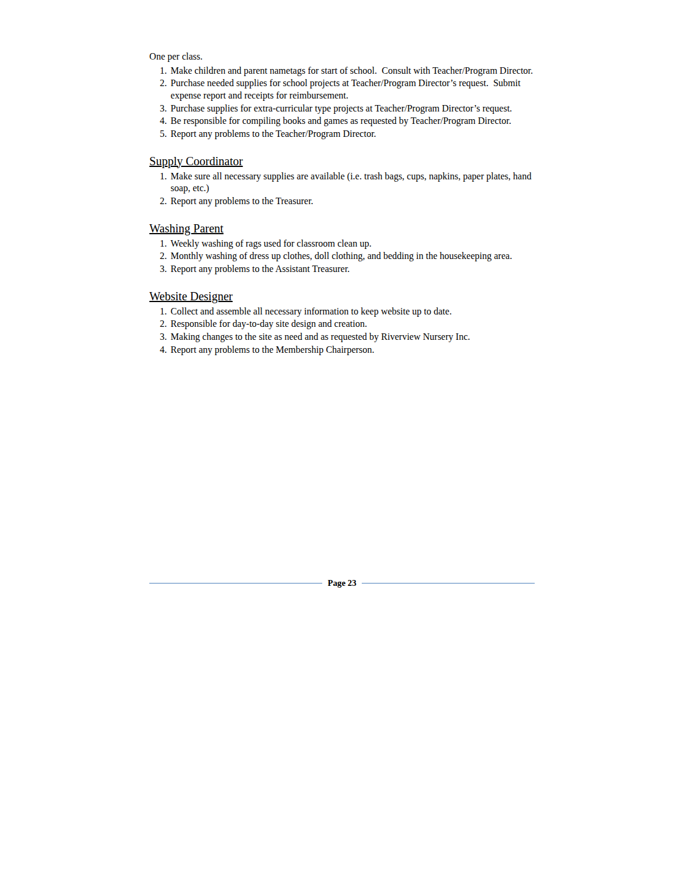One per class.
Make children and parent nametags for start of school. Consult with Teacher/Program Director.
Purchase needed supplies for school projects at Teacher/Program Director’s request. Submit expense report and receipts for reimbursement.
Purchase supplies for extra-curricular type projects at Teacher/Program Director’s request.
Be responsible for compiling books and games as requested by Teacher/Program Director.
Report any problems to the Teacher/Program Director.
Supply Coordinator
Make sure all necessary supplies are available (i.e. trash bags, cups, napkins, paper plates, hand soap, etc.)
Report any problems to the Treasurer.
Washing Parent
Weekly washing of rags used for classroom clean up.
Monthly washing of dress up clothes, doll clothing, and bedding in the housekeeping area.
Report any problems to the Assistant Treasurer.
Website Designer
Collect and assemble all necessary information to keep website up to date.
Responsible for day-to-day site design and creation.
Making changes to the site as need and as requested by Riverview Nursery Inc.
Report any problems to the Membership Chairperson.
Page 23